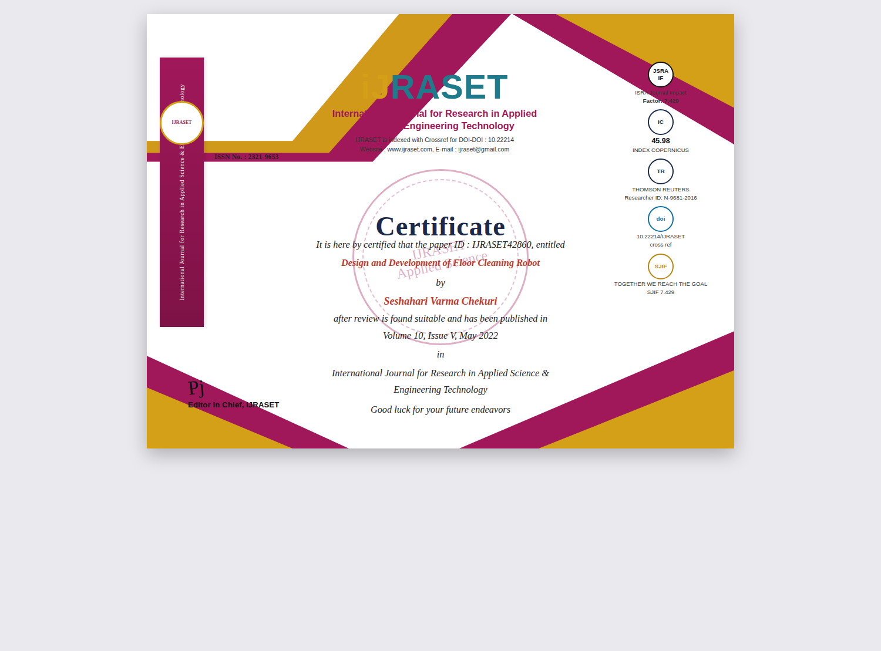International Journal for Research in Applied Science & Engineering Technology
IJRASET
ISSN No. : 2321-9653
iJRASET
International Journal for Research in Applied
Science & Engineering Technology
IJRASET is indexed with Crossref for DOI-DOI : 10.22214
Website : www.ijraset.com, E-mail : ijraset@gmail.com
JSRA
IF
ISRA Journal Impact Factor: 7.429
IC
45.98 INDEX COPERNICUS
TR
THOMSON REUTERS Researcher ID: N-9681-2016
doi
10.22214/IJRASET cross ref
SJIF
TOGETHER WE REACH THE GOAL SJIF 7.429
Certificate
IJRASET
Applied Science
It is here by certified that the paper ID : IJRASET42860, entitled Design and Development of Floor Cleaning Robot by Seshahari Varma Chekuri after review is found suitable and has been published in Volume 10, Issue V, May 2022 in International Journal for Research in Applied Science &
Engineering Technology Good luck for your future endeavors
Pj
Editor in Chief, iJRASET